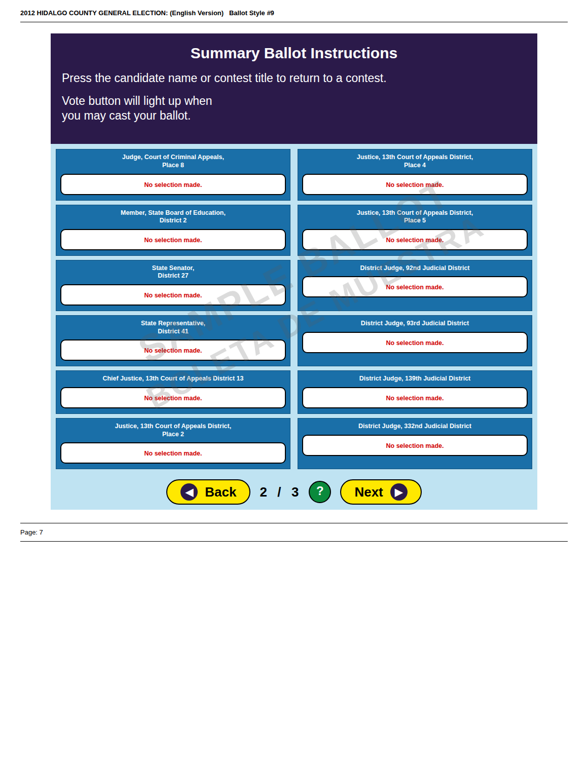2012 HIDALGO COUNTY GENERAL ELECTION: (English Version) Ballot Style #9
Summary Ballot Instructions
Press the candidate name or contest title to return to a contest.
Vote button will light up when
you may cast your ballot.
Judge, Court of Criminal Appeals,
Place 8
No selection made.
Justice, 13th Court of Appeals District,
Place 4
No selection made.
Member, State Board of Education,
District 2
No selection made.
Justice, 13th Court of Appeals District,
Place 5
No selection made.
State Senator,
District 27
No selection made.
District Judge, 92nd Judicial District
No selection made.
State Representative,
District 41
No selection made.
District Judge, 93rd Judicial District
No selection made.
Chief Justice, 13th Court of Appeals District 13
No selection made.
District Judge, 139th Judicial District
No selection made.
Justice, 13th Court of Appeals District,
Place 2
No selection made.
District Judge, 332nd Judicial District
No selection made.
◀ Back
2 / 3
?
Next ▶
SAMPLE BALLOT
BOLETA DE MUESTRA
Page: 7